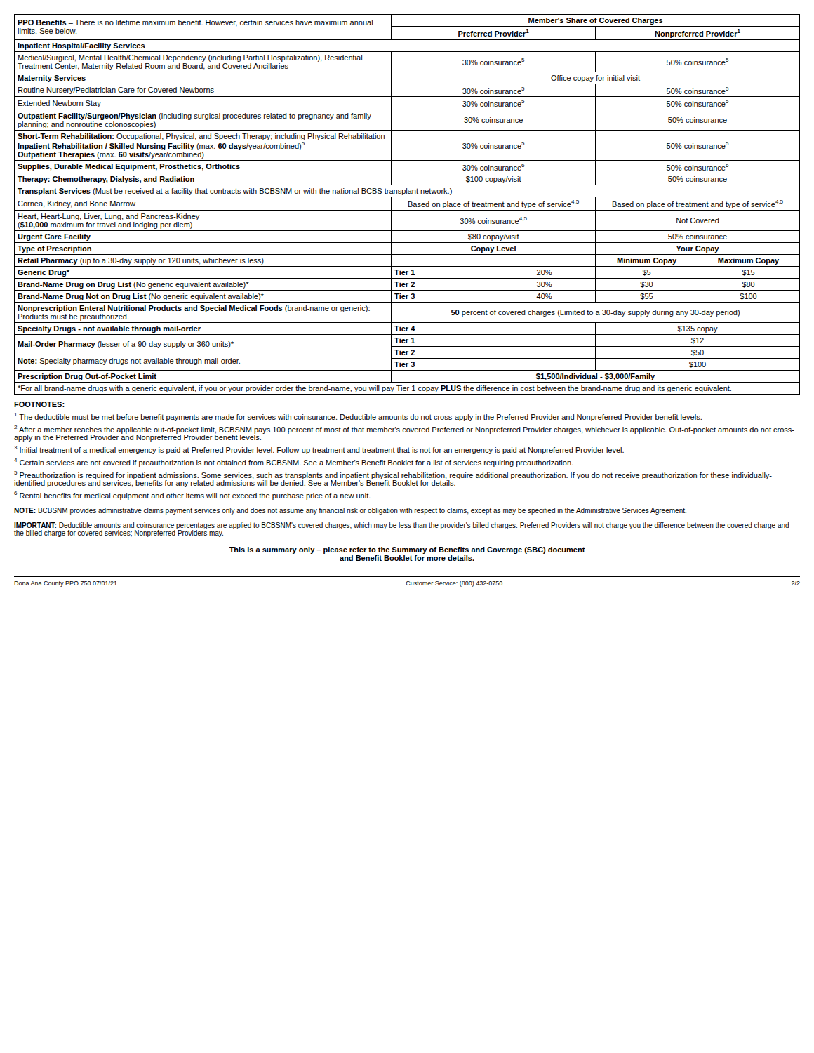| PPO Benefits – There is no lifetime maximum benefit. However, certain services have maximum annual limits. See below. | Member's Share of Covered Charges |
| Preferred Provider 1 | Nonpreferred Provider 1 |
| Inpatient Hospital/Facility Services |
| Medical/Surgical, Mental Health/Chemical Dependency (including Partial Hospitalization), Residential Treatment Center, Maternity-Related Room and Board, and Covered Ancillaries | 30% coinsurance 5 | 50% coinsurance 5 |
| Maternity Services | Office copay for initial visit |
| Routine Nursery/Pediatrician Care for Covered Newborns | 30% coinsurance 5 | 50% coinsurance 5 |
| Extended Newborn Stay | 30% coinsurance 5 | 50% coinsurance 5 |
| Outpatient Facility/Surgeon/Physician (including surgical procedures related to pregnancy and family planning; and nonroutine colonoscopies) | 30% coinsurance | 50% coinsurance |
| Short-Term Rehabilitation: Occupational, Physical, and Speech Therapy; including Physical Rehabilitation Inpatient Rehabilitation / Skilled Nursing Facility (max. 60 days /year/combined) 5 Outpatient Therapies (max. 60 visits /year/combined) | 30% coinsurance 5 | 50% coinsurance 5 |
| Supplies, Durable Medical Equipment, Prosthetics, Orthotics | 30% coinsurance 6 | 50% coinsurance 6 |
| Therapy: Chemotherapy, Dialysis, and Radiation | $100 copay/visit | 50% coinsurance |
| Transplant Services (Must be received at a facility that contracts with BCBSNM or with the national BCBS transplant network.) |
| Cornea, Kidney, and Bone Marrow | Based on place of treatment and type of service 4,5 | Based on place of treatment and type of service 4,5 |
| Heart, Heart-Lung, Liver, Lung, and Pancreas-Kidney ( $10,000 maximum for travel and lodging per diem) | 30% coinsurance 4,5 | Not Covered |
| Urgent Care Facility | $80 copay/visit | 50% coinsurance |
| Type of Prescription | Copay Level | Your Copay |
| Retail Pharmacy (up to a 30-day supply or 120 units, whichever is less) | | / Minimum Copay / Maximum Copay / |
| Generic Drug* | / Tier 1 / 20% / | / $5 / $15 / |
| Brand-Name Drug on Drug List (No generic equivalent available)* | / Tier 2 / 30% / | / $30 / $80 / |
| Brand-Name Drug Not on Drug List (No generic equivalent available)* | / Tier 3 / 40% / | / $55 / $100 / |
| Nonprescription Enteral Nutritional Products and Special Medical Foods (brand-name or generic): Products must be preauthorized. | 50 percent of covered charges (Limited to a 30-day supply during any 30-day period) |
| Specialty Drugs - not available through mail-order | Tier 4 | $135 copay |
| Mail-Order Pharmacy (lesser of a 90-day supply or 360 units)* Note: Specialty pharmacy drugs not available through mail-order. | Tier 1 | $12 |
| Tier 2 | $50 |
| Tier 3 | $100 |
| Prescription Drug Out-of-Pocket Limit | $1,500/Individual - $3,000/Family |
| *For all brand-name drugs with a generic equivalent, if you or your provider order the brand-name, you will pay Tier 1 copay PLUS the difference in cost between the brand-name drug and its generic equivalent. |
FOOTNOTES:
1 The deductible must be met before benefit payments are made for services with coinsurance. Deductible amounts do not cross-apply in the Preferred Provider and Nonpreferred Provider benefit levels.
2 After a member reaches the applicable out-of-pocket limit, BCBSNM pays 100 percent of most of that member's covered Preferred or Nonpreferred Provider charges, whichever is applicable. Out-of-pocket amounts do not cross-apply in the Preferred Provider and Nonpreferred Provider benefit levels.
3 Initial treatment of a medical emergency is paid at Preferred Provider level. Follow-up treatment and treatment that is not for an emergency is paid at Nonpreferred Provider level.
4 Certain services are not covered if preauthorization is not obtained from BCBSNM. See a Member's Benefit Booklet for a list of services requiring preauthorization.
5 Preauthorization is required for inpatient admissions. Some services, such as transplants and inpatient physical rehabilitation, require additional preauthorization. If you do not receive preauthorization for these individually-identified procedures and services, benefits for any related admissions will be denied. See a Member's Benefit Booklet for details.
6 Rental benefits for medical equipment and other items will not exceed the purchase price of a new unit.
NOTE: BCBSNM provides administrative claims payment services only and does not assume any financial risk or obligation with respect to claims, except as may be specified in the Administrative Services Agreement.
IMPORTANT: Deductible amounts and coinsurance percentages are applied to BCBSNM's covered charges, which may be less than the provider's billed charges. Preferred Providers will not charge you the difference between the covered charge and the billed charge for covered services; Nonpreferred Providers may.
This is a summary only – please refer to the Summary of Benefits and Coverage (SBC) document
and Benefit Booklet for more details.
Dona Ana County PPO 750 07/01/21 Customer Service: (800) 432-0750 2/2